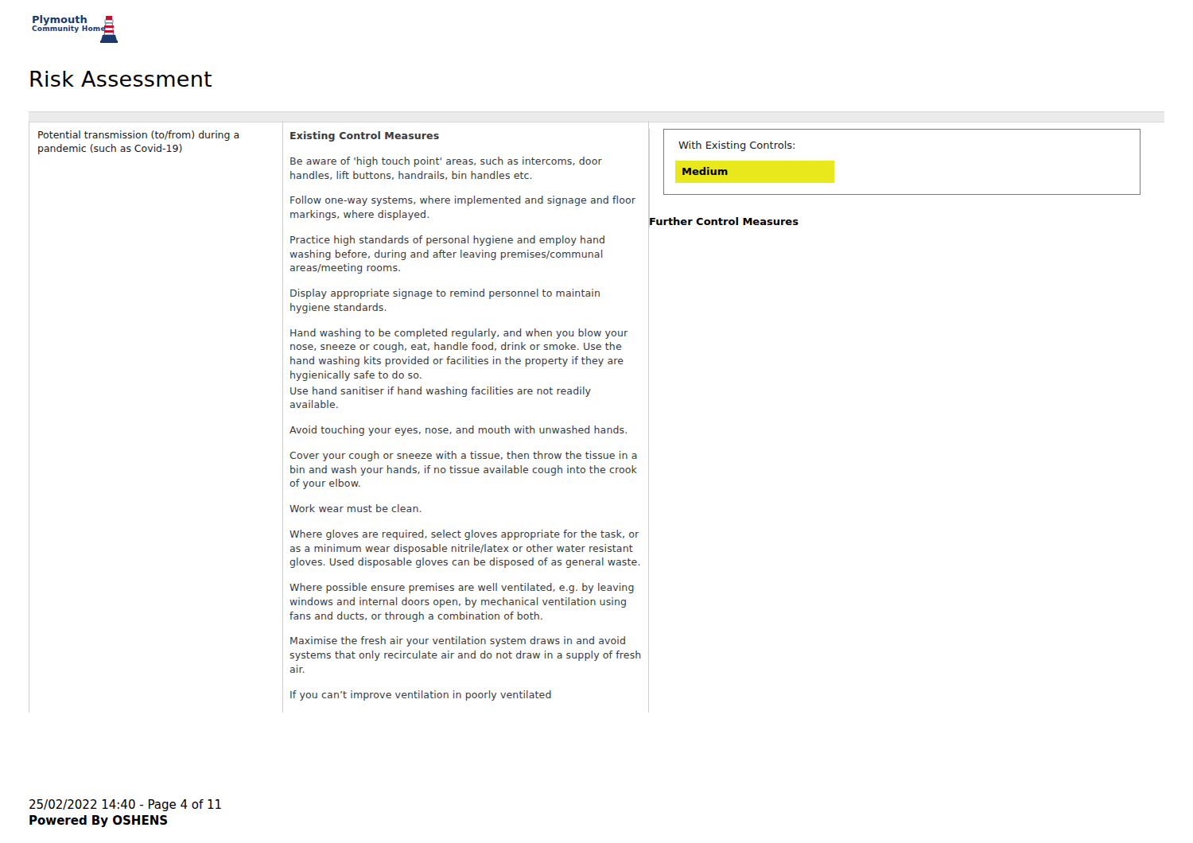Plymouth Community Homes
Risk Assessment
Potential transmission (to/from) during a pandemic (such as Covid-19)
Existing Control Measures
Be aware of 'high touch point' areas, such as intercoms, door handles, lift buttons, handrails, bin handles etc.
Follow one-way systems, where implemented and signage and floor markings, where displayed.
Practice high standards of personal hygiene and employ hand washing before, during and after leaving premises/communal areas/meeting rooms.
Display appropriate signage to remind personnel to maintain hygiene standards.
Hand washing to be completed regularly, and when you blow your nose, sneeze or cough, eat, handle food, drink or smoke. Use the hand washing kits provided or facilities in the property if they are hygienically safe to do so.
Use hand sanitiser if hand washing facilities are not readily available.
Avoid touching your eyes, nose, and mouth with unwashed hands.
Cover your cough or sneeze with a tissue, then throw the tissue in a bin and wash your hands, if no tissue available cough into the crook of your elbow.
Work wear must be clean.
Where gloves are required, select gloves appropriate for the task, or as a minimum wear disposable nitrile/latex or other water resistant gloves. Used disposable gloves can be disposed of as general waste.
Where possible ensure premises are well ventilated, e.g. by leaving windows and internal doors open, by mechanical ventilation using fans and ducts, or through a combination of both.
Maximise the fresh air your ventilation system draws in and avoid systems that only recirculate air and do not draw in a supply of fresh air.
If you can’t improve ventilation in poorly ventilated
With Existing Controls:
Medium
Further Control Measures
25/02/2022 14:40 - Page 4 of 11
Powered By OSHENS